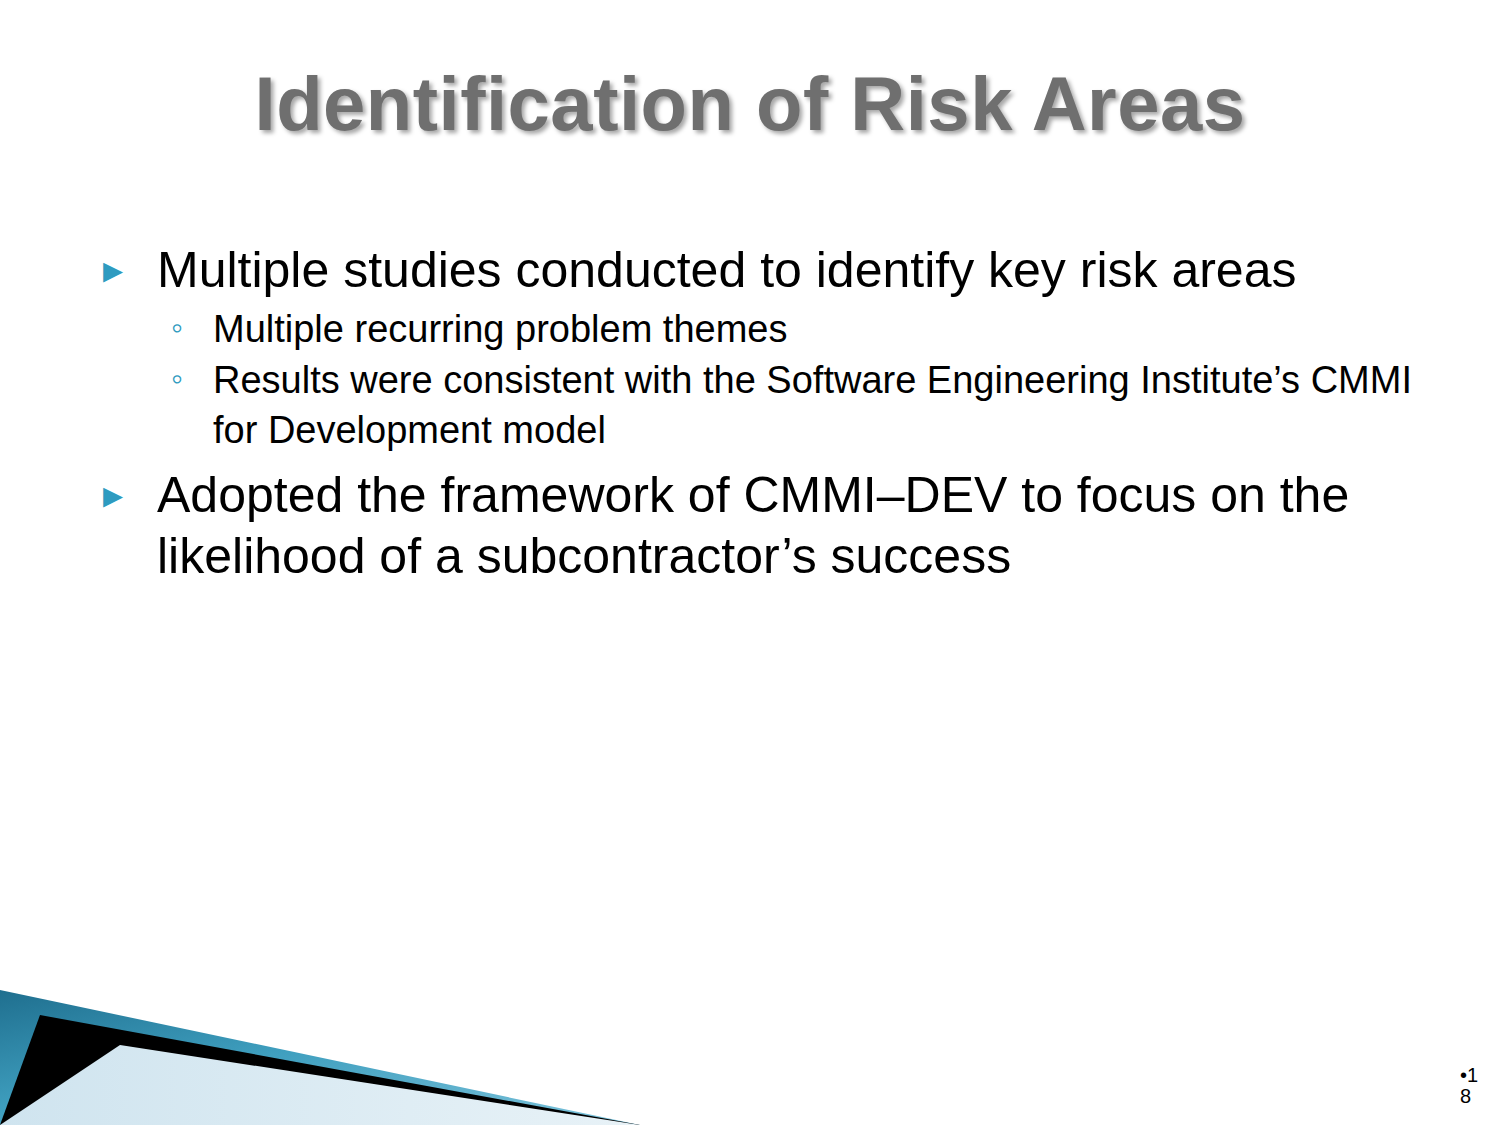Identification of Risk Areas
Multiple studies conducted to identify key risk areas
Multiple recurring problem themes
Results were consistent with the Software Engineering Institute’s CMMI for Development model
Adopted the framework of CMMI–DEV to focus on the likelihood of a subcontractor’s success
•1 8